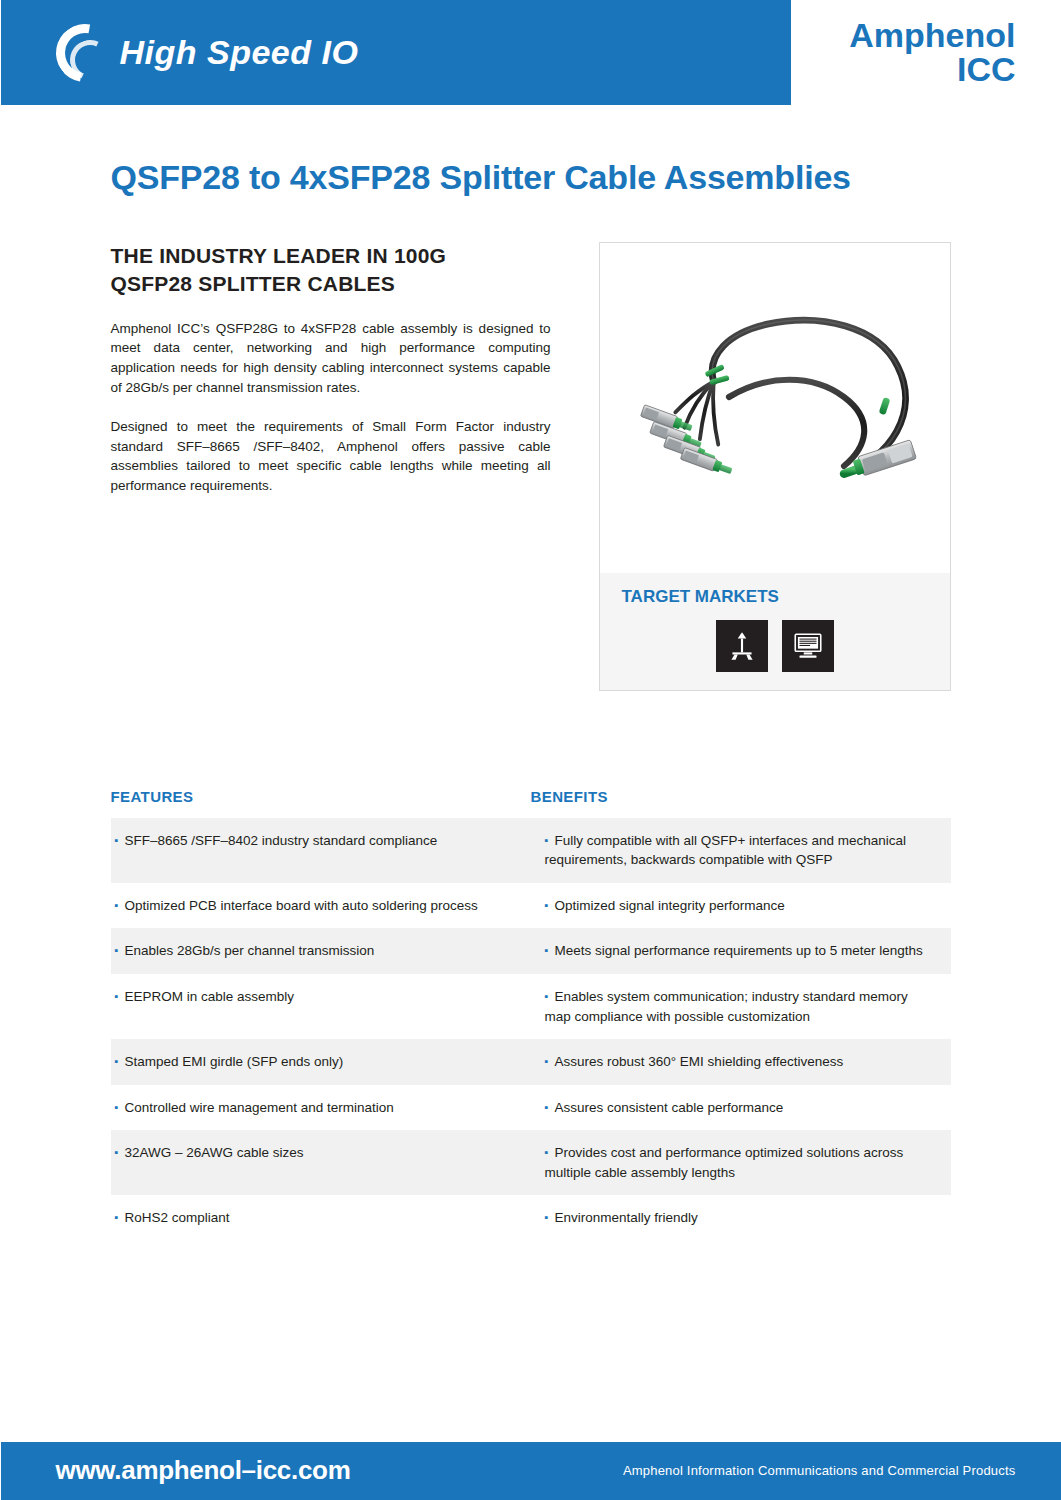High Speed IO
Amphenol
ICC
QSFP28 to 4xSFP28 Splitter Cable Assemblies
THE INDUSTRY LEADER IN 100G
QSFP28 SPLITTER CABLES
Amphenol ICC’s QSFP28G to 4xSFP28 cable assembly is designed to meet data center, networking and high performance computing application needs for high density cabling interconnect systems capable of 28Gb/s per channel transmission rates.
Designed to meet the requirements of Small Form Factor industry standard SFF–8665 /SFF–8402, Amphenol offers passive cable assemblies tailored to meet specific cable lengths while meeting all performance requirements.
TARGET MARKETS
FEATURES
BENEFITS
| ▪ SFF–8665 /SFF–8402 industry standard compliance | ▪ Fully compatible with all QSFP+ interfaces and mechanical requirements, backwards compatible with QSFP |
| ▪ Optimized PCB interface board with auto soldering process | ▪ Optimized signal integrity performance |
| ▪ Enables 28Gb/s per channel transmission | ▪ Meets signal performance requirements up to 5 meter lengths |
| ▪ EEPROM in cable assembly | ▪ Enables system communication; industry standard memory map compliance with possible customization |
| ▪ Stamped EMI girdle (SFP ends only) | ▪ Assures robust 360° EMI shielding effectiveness |
| ▪ Controlled wire management and termination | ▪ Assures consistent cable performance |
| ▪ 32AWG – 26AWG cable sizes | ▪ Provides cost and performance optimized solutions across multiple cable assembly lengths |
| ▪ RoHS2 compliant | ▪ Environmentally friendly |
www.amphenol–icc.com
Amphenol Information Communications and Commercial Products